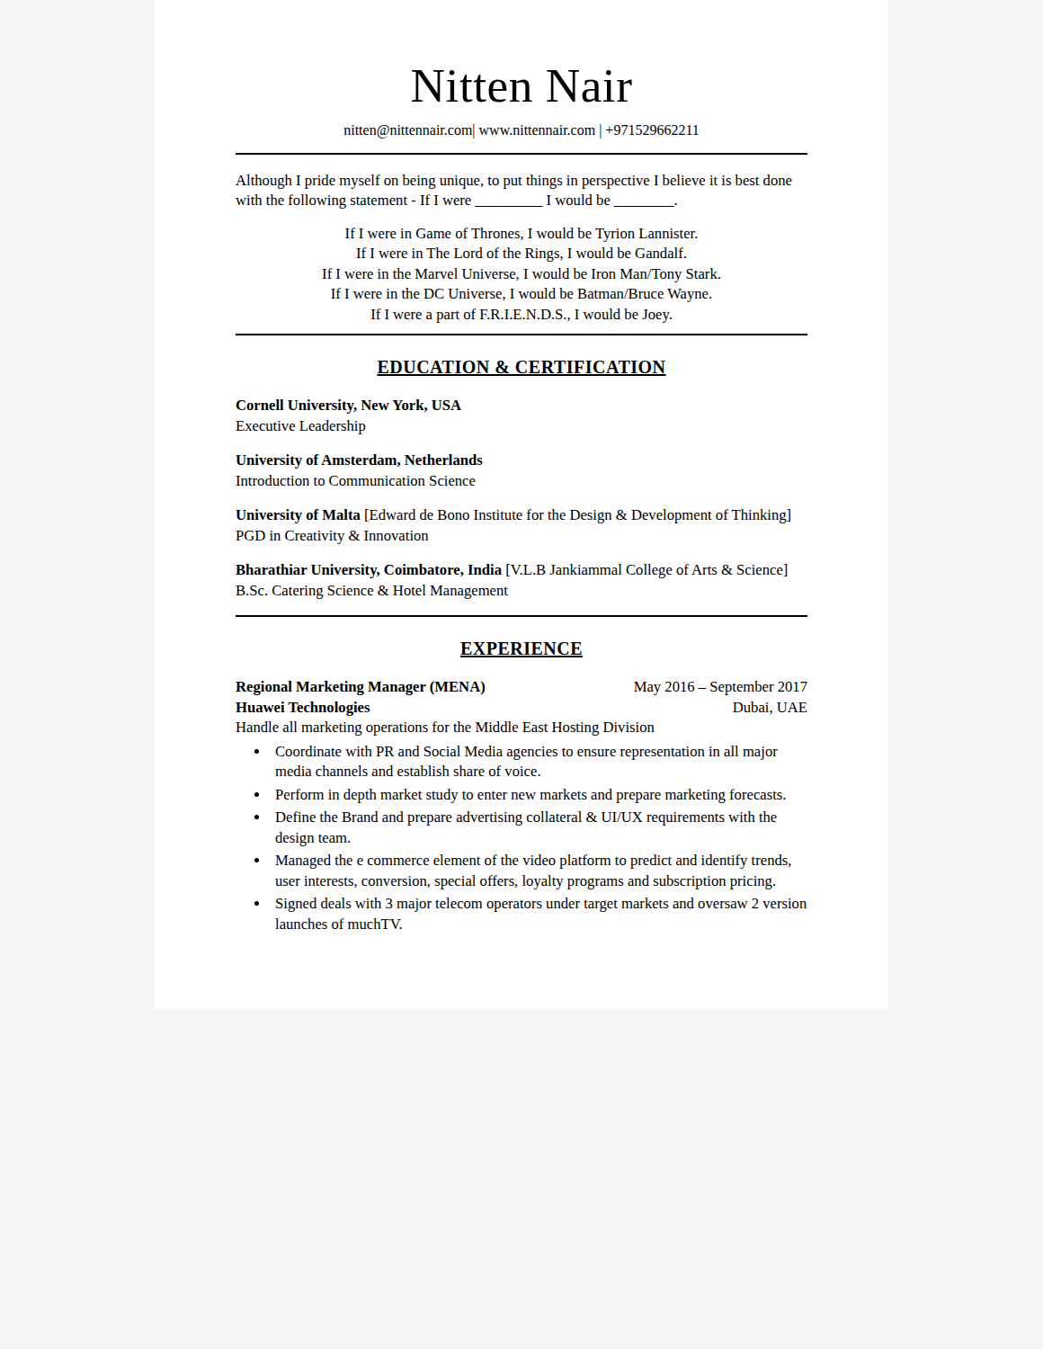Nitten Nair
nitten@nittennair.com| www.nittennair.com | +971529662211
Although I pride myself on being unique, to put things in perspective I believe it is best done with the following statement - If I were _________ I would be ________.
If I were in Game of Thrones, I would be Tyrion Lannister.
If I were in The Lord of the Rings, I would be Gandalf.
If I were in the Marvel Universe, I would be Iron Man/Tony Stark.
If I were in the DC Universe, I would be Batman/Bruce Wayne.
If I were a part of F.R.I.E.N.D.S., I would be Joey.
EDUCATION & CERTIFICATION
Cornell University, New York, USA
Executive Leadership
University of Amsterdam, Netherlands
Introduction to Communication Science
University of Malta [Edward de Bono Institute for the Design & Development of Thinking]
PGD in Creativity & Innovation
Bharathiar University, Coimbatore, India [V.L.B Jankiammal College of Arts & Science]
B.Sc. Catering Science & Hotel Management
EXPERIENCE
Regional Marketing Manager (MENA)
May 2016 – September 2017
Huawei Technologies
Dubai, UAE
Handle all marketing operations for the Middle East Hosting Division
Coordinate with PR and Social Media agencies to ensure representation in all major media channels and establish share of voice.
Perform in depth market study to enter new markets and prepare marketing forecasts.
Define the Brand and prepare advertising collateral & UI/UX requirements with the design team.
Managed the e commerce element of the video platform to predict and identify trends, user interests, conversion, special offers, loyalty programs and subscription pricing.
Signed deals with 3 major telecom operators under target markets and oversaw 2 version launches of muchTV.